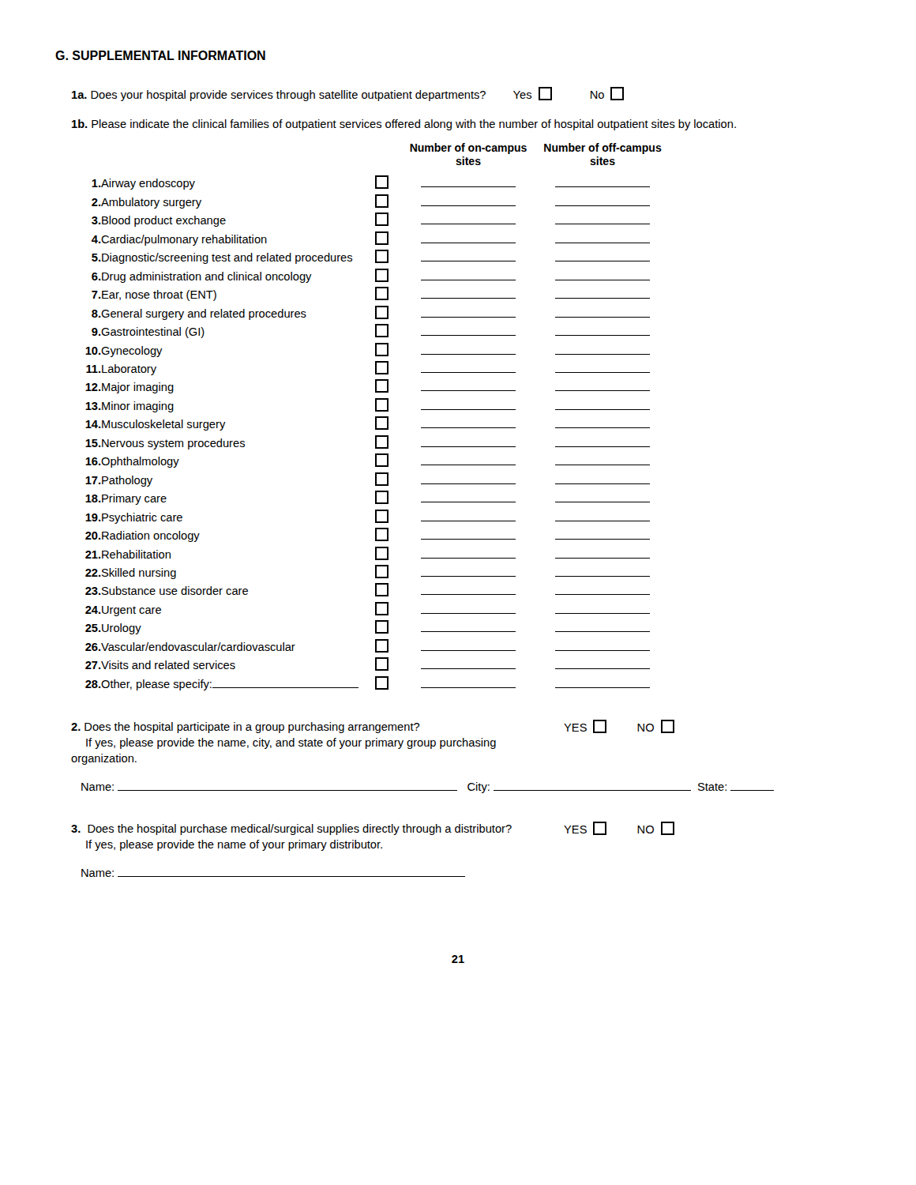G. SUPPLEMENTAL INFORMATION
1a. Does your hospital provide services through satellite outpatient departments? Yes No
1b. Please indicate the clinical families of outpatient services offered along with the number of hospital outpatient sites by location.
| | Number of on-campus sites | Number of off-campus sites |
| --- | --- | --- |
| 1. | Airway endoscopy | | | |
| 2. | Ambulatory surgery | | | |
| 3. | Blood product exchange | | | |
| 4. | Cardiac/pulmonary rehabilitation | | | |
| 5. | Diagnostic/screening test and related procedures | | | |
| 6. | Drug administration and clinical oncology | | | |
| 7. | Ear, nose throat (ENT) | | | |
| 8. | General surgery and related procedures | | | |
| 9. | Gastrointestinal (GI) | | | |
| 10. | Gynecology | | | |
| 11. | Laboratory | | | |
| 12. | Major imaging | | | |
| 13. | Minor imaging | | | |
| 14. | Musculoskeletal surgery | | | |
| 15. | Nervous system procedures | | | |
| 16. | Ophthalmology | | | |
| 17. | Pathology | | | |
| 18. | Primary care | | | |
| 19. | Psychiatric care | | | |
| 20. | Radiation oncology | | | |
| 21. | Rehabilitation | | | |
| 22. | Skilled nursing | | | |
| 23. | Substance use disorder care | | | |
| 24. | Urgent care | | | |
| 25. | Urology | | | |
| 26. | Vascular/endovascular/cardiovascular | | | |
| 27. | Visits and related services | | | |
| 28. | Other, please specify: | | | |
2. Does the hospital participate in a group purchasing arrangement?
If yes, please provide the name, city, and state of your primary group purchasing organization. YES NO
Name: City: State:
3. Does the hospital purchase medical/surgical supplies directly through a distributor?
If yes, please provide the name of your primary distributor. YES NO
Name:
21